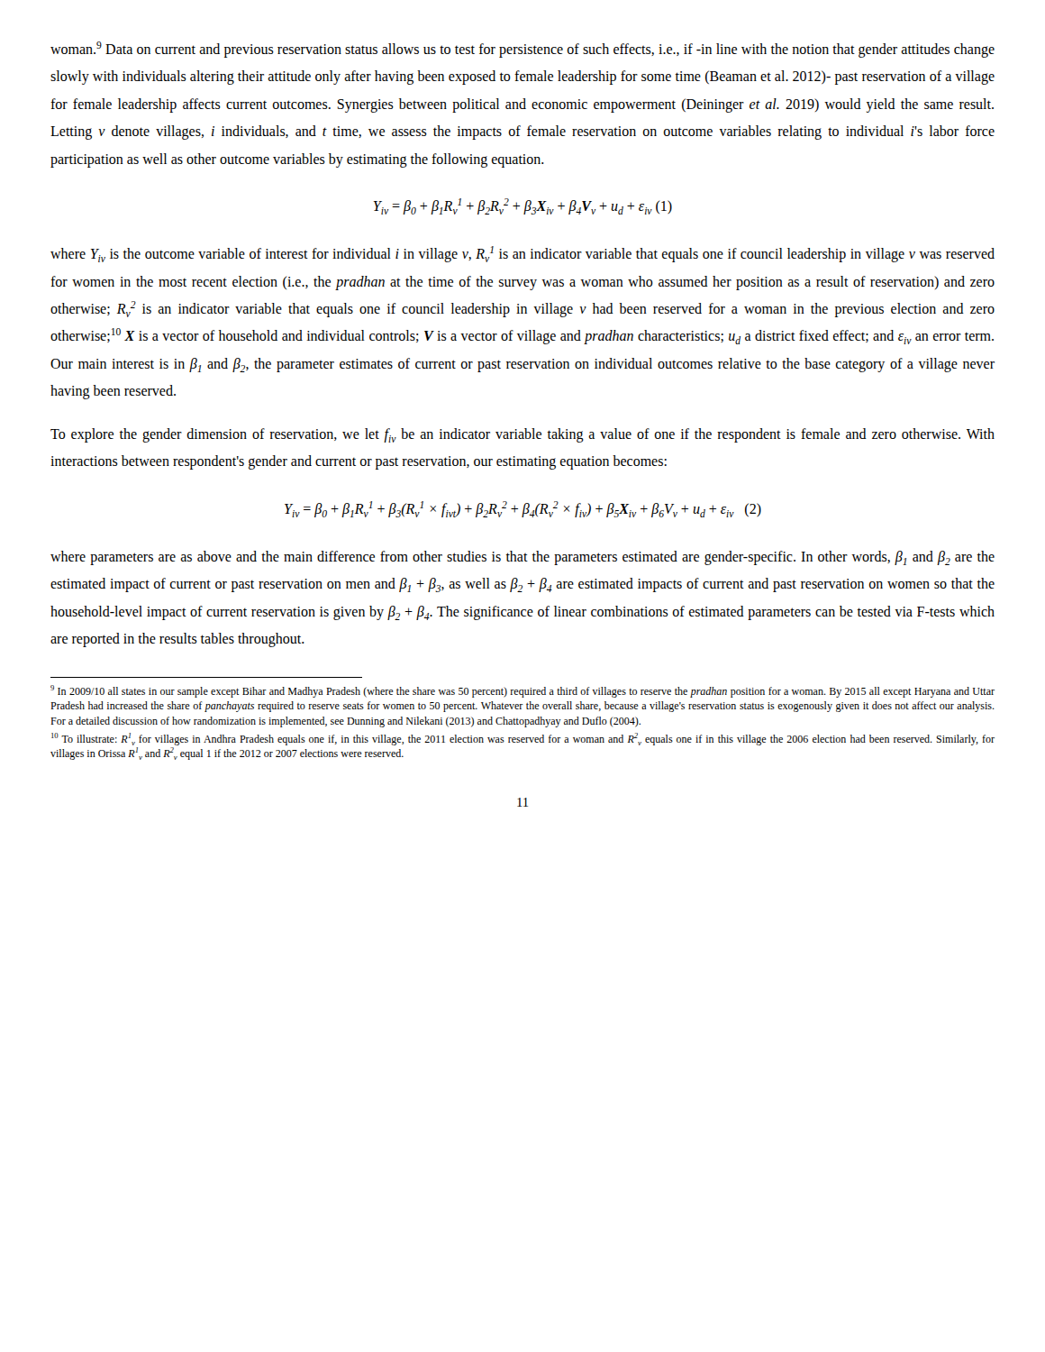woman.9 Data on current and previous reservation status allows us to test for persistence of such effects, i.e., if -in line with the notion that gender attitudes change slowly with individuals altering their attitude only after having been exposed to female leadership for some time (Beaman et al. 2012)- past reservation of a village for female leadership affects current outcomes. Synergies between political and economic empowerment (Deininger et al. 2019) would yield the same result. Letting v denote villages, i individuals, and t time, we assess the impacts of female reservation on outcome variables relating to individual i's labor force participation as well as other outcome variables by estimating the following equation.
Yiv = β0 + β1Rv1 + β2Rv2 + β3 Xiv + β4 Vv + ud + εiv (1)
where Yiv is the outcome variable of interest for individual i in village v, Rv1 is an indicator variable that equals one if council leadership in village v was reserved for women in the most recent election (i.e., the pradhan at the time of the survey was a woman who assumed her position as a result of reservation) and zero otherwise; Rv2 is an indicator variable that equals one if council leadership in village v had been reserved for a woman in the previous election and zero otherwise;10 X is a vector of household and individual controls; V is a vector of village and pradhan characteristics; ud a district fixed effect; and εiv an error term. Our main interest is in β1 and β2, the parameter estimates of current or past reservation on individual outcomes relative to the base category of a village never having been reserved.
To explore the gender dimension of reservation, we let fiv be an indicator variable taking a value of one if the respondent is female and zero otherwise. With interactions between respondent's gender and current or past reservation, our estimating equation becomes:
Yiv = β0 + β1Rv1 + β3(Rv1 × fivt) + β2Rv2 + β4(Rv2 × fiv) + β5 Xiv + β6Vv + ud + εiv (2)
where parameters are as above and the main difference from other studies is that the parameters estimated are gender-specific. In other words, β1 and β2 are the estimated impact of current or past reservation on men and β1 + β3, as well as β2 + β4 are estimated impacts of current and past reservation on women so that the household-level impact of current reservation is given by β2 + β4. The significance of linear combinations of estimated parameters can be tested via F-tests which are reported in the results tables throughout.
9 In 2009/10 all states in our sample except Bihar and Madhya Pradesh (where the share was 50 percent) required a third of villages to reserve the pradhan position for a woman. By 2015 all except Haryana and Uttar Pradesh had increased the share of panchayats required to reserve seats for women to 50 percent. Whatever the overall share, because a village's reservation status is exogenously given it does not affect our analysis. For a detailed discussion of how randomization is implemented, see Dunning and Nilekani (2013) and Chattopadhyay and Duflo (2004).
10 To illustrate: R1v for villages in Andhra Pradesh equals one if, in this village, the 2011 election was reserved for a woman and R2v equals one if in this village the 2006 election had been reserved. Similarly, for villages in Orissa R1v and R2v equal 1 if the 2012 or 2007 elections were reserved.
11